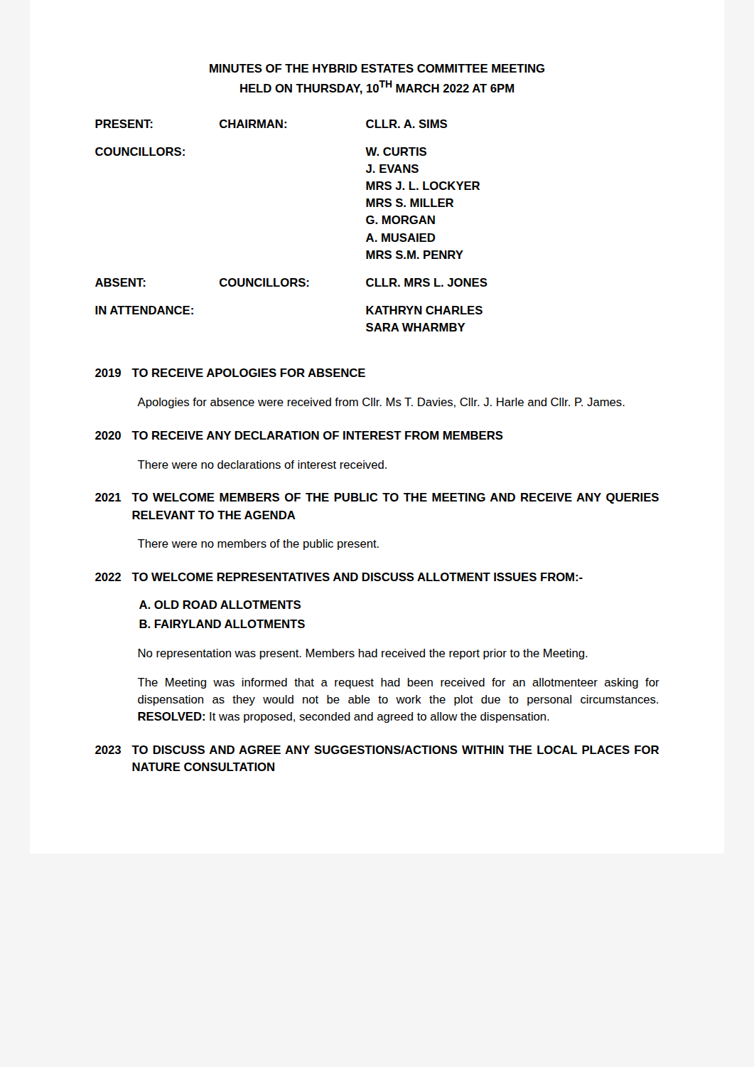Minutes of the Hybrid Estates Committee Meeting
Held on Thursday, 10th March 2022 at 6pm
| Present: | Chairman: | Cllr. A. Sims |
| Councillors: | | W. Curtis J. Evans Mrs J. L. Lockyer Mrs S. Miller G. Morgan A. Musaied Mrs S.M. Penry |
| Absent: | Councillors: | Cllr. Mrs L. Jones |
| In Attendance: | | Kathryn Charles Sara Wharmby |
2019 To receive apologies for absence
Apologies for absence were received from Cllr. Ms T. Davies, Cllr. J. Harle and Cllr. P. James.
2020 To receive any declaration of interest from members
There were no declarations of interest received.
2021 To welcome members of the public to the meeting and receive any queries relevant to the agenda
There were no members of the public present.
2022 To welcome representatives and discuss allotment issues from:-
Old Road Allotments
Fairyland Allotments
No representation was present. Members had received the report prior to the Meeting.
The Meeting was informed that a request had been received for an allotmenteer asking for dispensation as they would not be able to work the plot due to personal circumstances. RESOLVED: It was proposed, seconded and agreed to allow the dispensation.
2023 To discuss and agree any suggestions/actions within the Local Places for Nature consultation